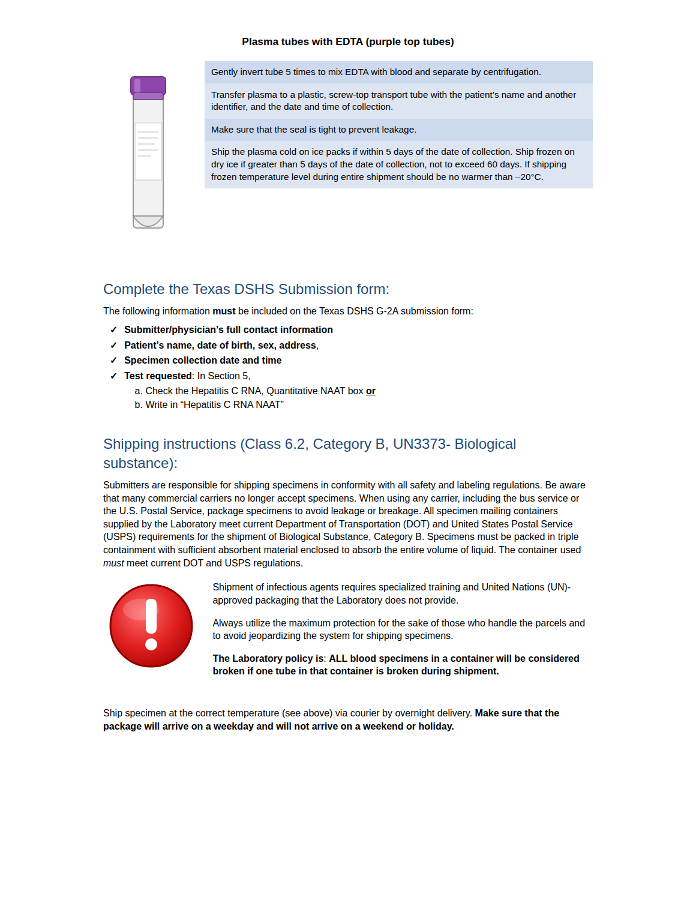Plasma tubes with EDTA (purple top tubes)
| Gently invert tube 5 times to mix EDTA with blood and separate by centrifugation. |
| Transfer plasma to a plastic, screw-top transport tube with the patient’s name and another identifier, and the date and time of collection. |
| Make sure that the seal is tight to prevent leakage. |
| Ship the plasma cold on ice packs if within 5 days of the date of collection. Ship frozen on dry ice if greater than 5 days of the date of collection, not to exceed 60 days. If shipping frozen temperature level during entire shipment should be no warmer than –20°C. |
Complete the Texas DSHS Submission form:
The following information must be included on the Texas DSHS G-2A submission form:
Submitter/physician’s full contact information
Patient’s name, date of birth, sex, address,
Specimen collection date and time
Test requested: In Section 5,
Check the Hepatitis C RNA, Quantitative NAAT box or
Write in “Hepatitis C RNA NAAT”
Shipping instructions (Class 6.2, Category B, UN3373- Biological substance):
Submitters are responsible for shipping specimens in conformity with all safety and labeling regulations. Be aware that many commercial carriers no longer accept specimens. When using any carrier, including the bus service or the U.S. Postal Service, package specimens to avoid leakage or breakage. All specimen mailing containers supplied by the Laboratory meet current Department of Transportation (DOT) and United States Postal Service (USPS) requirements for the shipment of Biological Substance, Category B. Specimens must be packed in triple containment with sufficient absorbent material enclosed to absorb the entire volume of liquid. The container used must meet current DOT and USPS regulations.
Shipment of infectious agents requires specialized training and United Nations (UN)-approved packaging that the Laboratory does not provide.
Always utilize the maximum protection for the sake of those who handle the parcels and to avoid jeopardizing the system for shipping specimens.
The Laboratory policy is: ALL blood specimens in a container will be considered broken if one tube in that container is broken during shipment.
Ship specimen at the correct temperature (see above) via courier by overnight delivery. Make sure that the package will arrive on a weekday and will not arrive on a weekend or holiday.